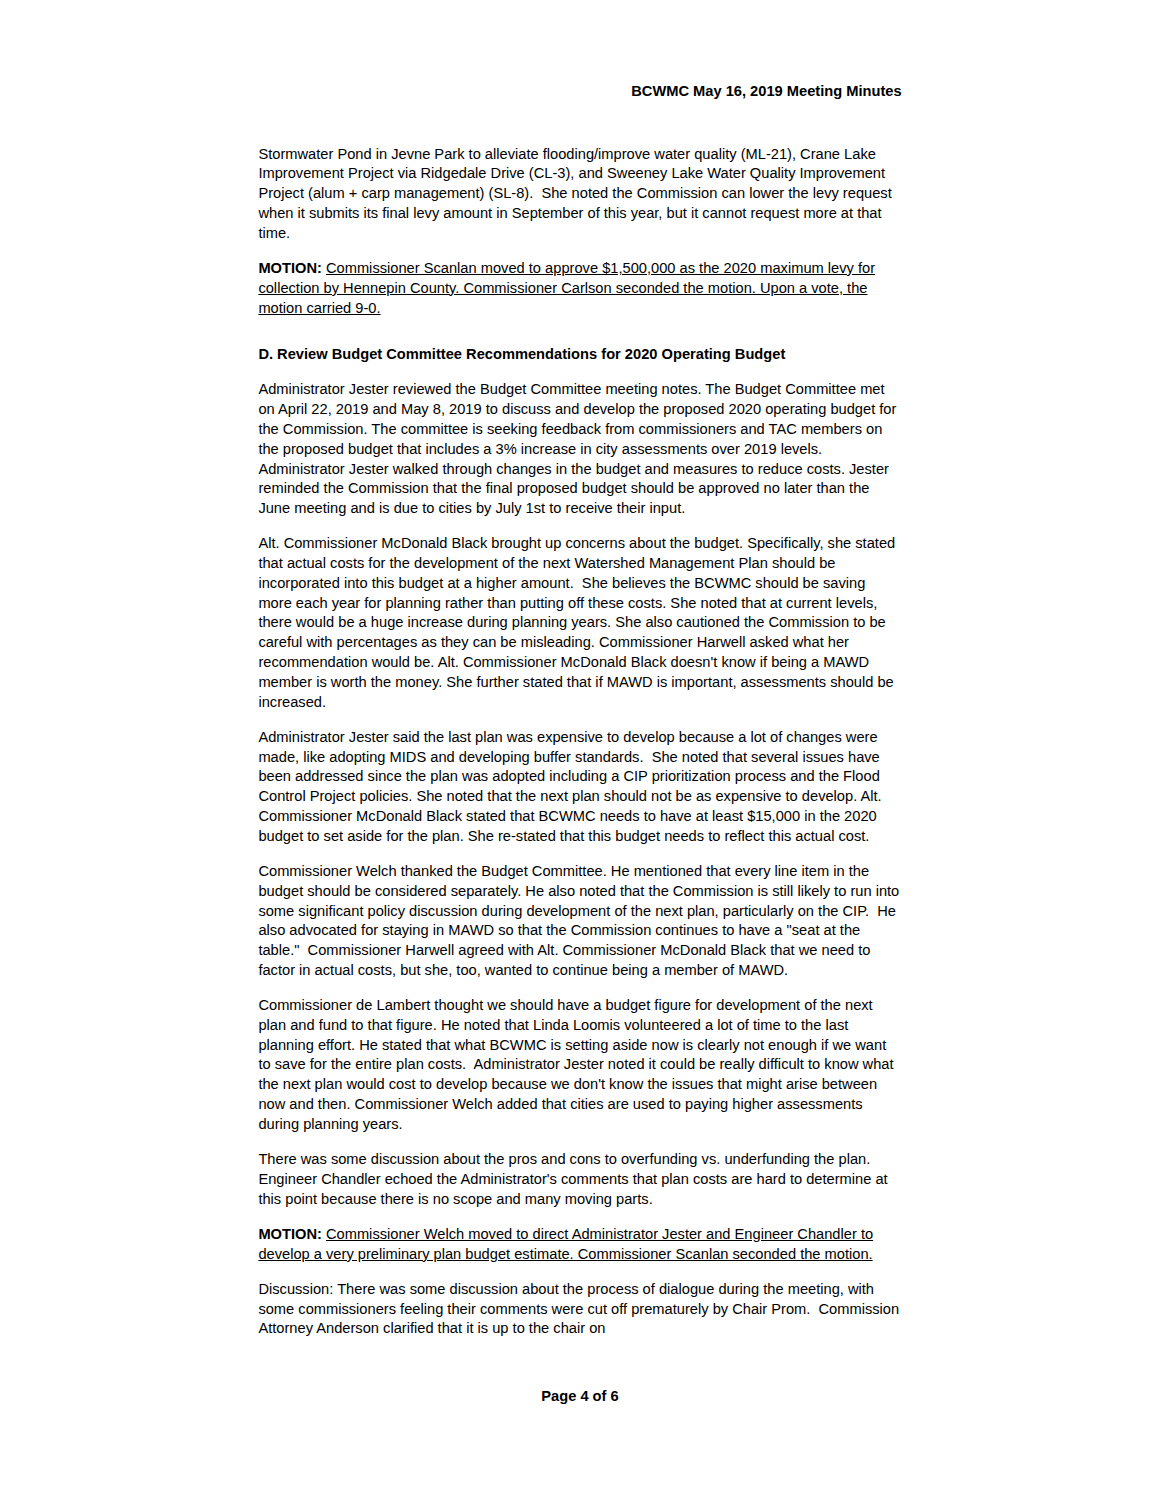BCWMC May 16, 2019 Meeting Minutes
Stormwater Pond in Jevne Park to alleviate flooding/improve water quality (ML-21), Crane Lake Improvement Project via Ridgedale Drive (CL-3), and Sweeney Lake Water Quality Improvement Project (alum + carp management) (SL-8). She noted the Commission can lower the levy request when it submits its final levy amount in September of this year, but it cannot request more at that time.
MOTION: Commissioner Scanlan moved to approve $1,500,000 as the 2020 maximum levy for collection by Hennepin County. Commissioner Carlson seconded the motion. Upon a vote, the motion carried 9-0.
D. Review Budget Committee Recommendations for 2020 Operating Budget
Administrator Jester reviewed the Budget Committee meeting notes. The Budget Committee met on April 22, 2019 and May 8, 2019 to discuss and develop the proposed 2020 operating budget for the Commission. The committee is seeking feedback from commissioners and TAC members on the proposed budget that includes a 3% increase in city assessments over 2019 levels. Administrator Jester walked through changes in the budget and measures to reduce costs. Jester reminded the Commission that the final proposed budget should be approved no later than the June meeting and is due to cities by July 1st to receive their input.
Alt. Commissioner McDonald Black brought up concerns about the budget. Specifically, she stated that actual costs for the development of the next Watershed Management Plan should be incorporated into this budget at a higher amount. She believes the BCWMC should be saving more each year for planning rather than putting off these costs. She noted that at current levels, there would be a huge increase during planning years. She also cautioned the Commission to be careful with percentages as they can be misleading. Commissioner Harwell asked what her recommendation would be. Alt. Commissioner McDonald Black doesn't know if being a MAWD member is worth the money. She further stated that if MAWD is important, assessments should be increased.
Administrator Jester said the last plan was expensive to develop because a lot of changes were made, like adopting MIDS and developing buffer standards. She noted that several issues have been addressed since the plan was adopted including a CIP prioritization process and the Flood Control Project policies. She noted that the next plan should not be as expensive to develop. Alt. Commissioner McDonald Black stated that BCWMC needs to have at least $15,000 in the 2020 budget to set aside for the plan. She re-stated that this budget needs to reflect this actual cost.
Commissioner Welch thanked the Budget Committee. He mentioned that every line item in the budget should be considered separately. He also noted that the Commission is still likely to run into some significant policy discussion during development of the next plan, particularly on the CIP. He also advocated for staying in MAWD so that the Commission continues to have a "seat at the table." Commissioner Harwell agreed with Alt. Commissioner McDonald Black that we need to factor in actual costs, but she, too, wanted to continue being a member of MAWD.
Commissioner de Lambert thought we should have a budget figure for development of the next plan and fund to that figure. He noted that Linda Loomis volunteered a lot of time to the last planning effort. He stated that what BCWMC is setting aside now is clearly not enough if we want to save for the entire plan costs. Administrator Jester noted it could be really difficult to know what the next plan would cost to develop because we don't know the issues that might arise between now and then. Commissioner Welch added that cities are used to paying higher assessments during planning years.
There was some discussion about the pros and cons to overfunding vs. underfunding the plan. Engineer Chandler echoed the Administrator's comments that plan costs are hard to determine at this point because there is no scope and many moving parts.
MOTION: Commissioner Welch moved to direct Administrator Jester and Engineer Chandler to develop a very preliminary plan budget estimate. Commissioner Scanlan seconded the motion.
Discussion: There was some discussion about the process of dialogue during the meeting, with some commissioners feeling their comments were cut off prematurely by Chair Prom. Commission Attorney Anderson clarified that it is up to the chair on
Page 4 of 6